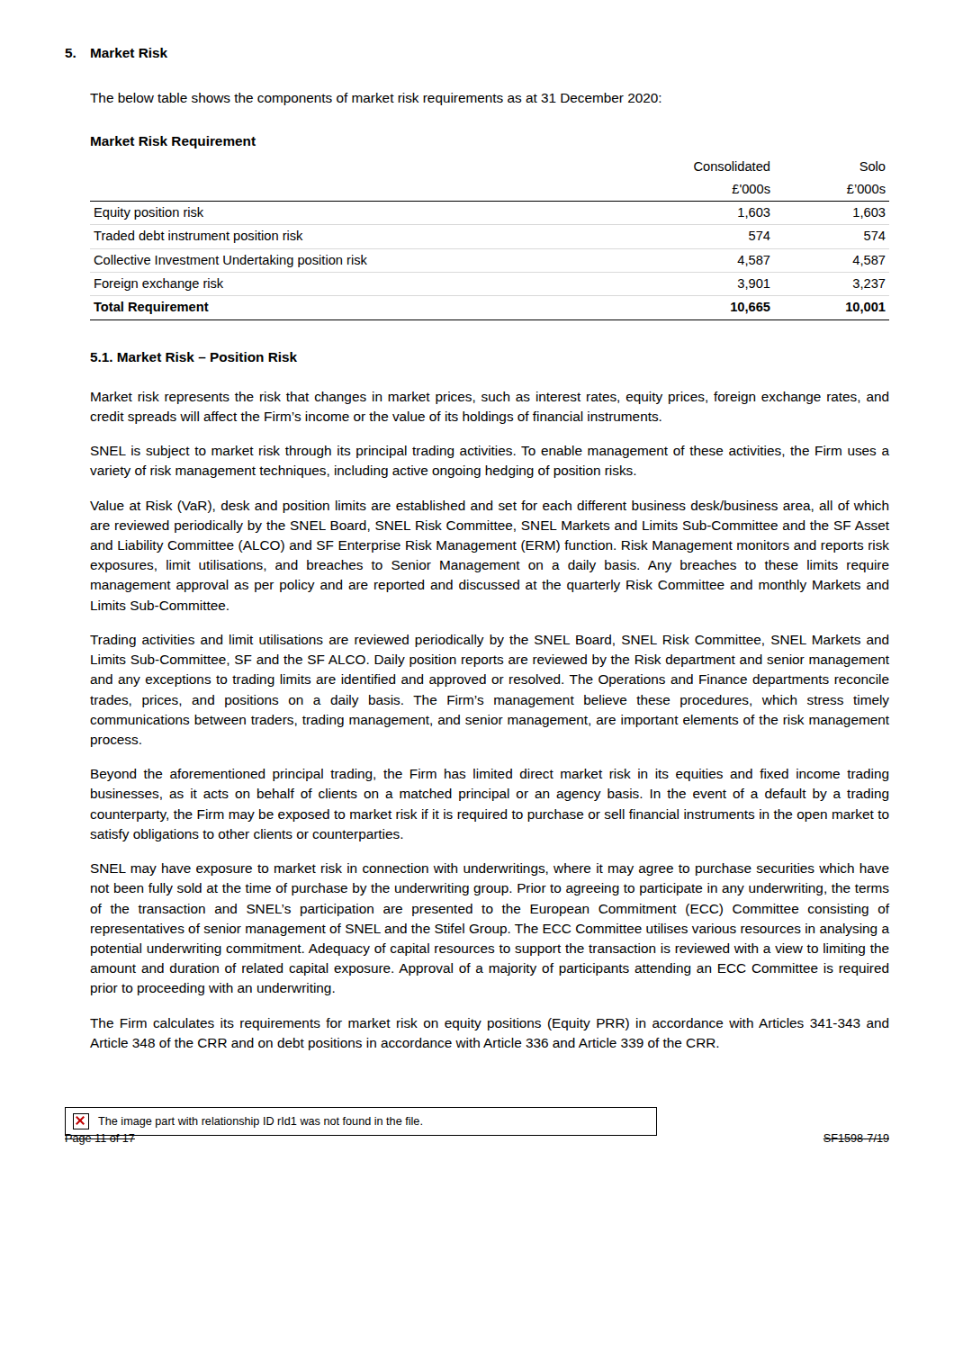5. Market Risk
The below table shows the components of market risk requirements as at 31 December 2020:
Market Risk Requirement
| | Consolidated | Solo |
| --- | --- | --- |
| | £'000s | £’000s |
| Equity position risk | 1,603 | 1,603 |
| Traded debt instrument position risk | 574 | 574 |
| Collective Investment Undertaking position risk | 4,587 | 4,587 |
| Foreign exchange risk | 3,901 | 3,237 |
| Total Requirement | 10,665 | 10,001 |
5.1. Market Risk – Position Risk
Market risk represents the risk that changes in market prices, such as interest rates, equity prices, foreign exchange rates, and credit spreads will affect the Firm’s income or the value of its holdings of financial instruments.
SNEL is subject to market risk through its principal trading activities. To enable management of these activities, the Firm uses a variety of risk management techniques, including active ongoing hedging of position risks.
Value at Risk (VaR), desk and position limits are established and set for each different business desk/business area, all of which are reviewed periodically by the SNEL Board, SNEL Risk Committee, SNEL Markets and Limits Sub-Committee and the SF Asset and Liability Committee (ALCO) and SF Enterprise Risk Management (ERM) function. Risk Management monitors and reports risk exposures, limit utilisations, and breaches to Senior Management on a daily basis. Any breaches to these limits require management approval as per policy and are reported and discussed at the quarterly Risk Committee and monthly Markets and Limits Sub-Committee.
Trading activities and limit utilisations are reviewed periodically by the SNEL Board, SNEL Risk Committee, SNEL Markets and Limits Sub-Committee, SF and the SF ALCO. Daily position reports are reviewed by the Risk department and senior management and any exceptions to trading limits are identified and approved or resolved. The Operations and Finance departments reconcile trades, prices, and positions on a daily basis. The Firm’s management believe these procedures, which stress timely communications between traders, trading management, and senior management, are important elements of the risk management process.
Beyond the aforementioned principal trading, the Firm has limited direct market risk in its equities and fixed income trading businesses, as it acts on behalf of clients on a matched principal or an agency basis. In the event of a default by a trading counterparty, the Firm may be exposed to market risk if it is required to purchase or sell financial instruments in the open market to satisfy obligations to other clients or counterparties.
SNEL may have exposure to market risk in connection with underwritings, where it may agree to purchase securities which have not been fully sold at the time of purchase by the underwriting group. Prior to agreeing to participate in any underwriting, the terms of the transaction and SNEL’s participation are presented to the European Commitment (ECC) Committee consisting of representatives of senior management of SNEL and the Stifel Group. The ECC Committee utilises various resources in analysing a potential underwriting commitment. Adequacy of capital resources to support the transaction is reviewed with a view to limiting the amount and duration of related capital exposure. Approval of a majority of participants attending an ECC Committee is required prior to proceeding with an underwriting.
The Firm calculates its requirements for market risk on equity positions (Equity PRR) in accordance with Articles 341-343 and Article 348 of the CRR and on debt positions in accordance with Article 336 and Article 339 of the CRR.
The image part with relationship ID rId1 was not found in the file.
Page 11 of 17 SF1598-7/19